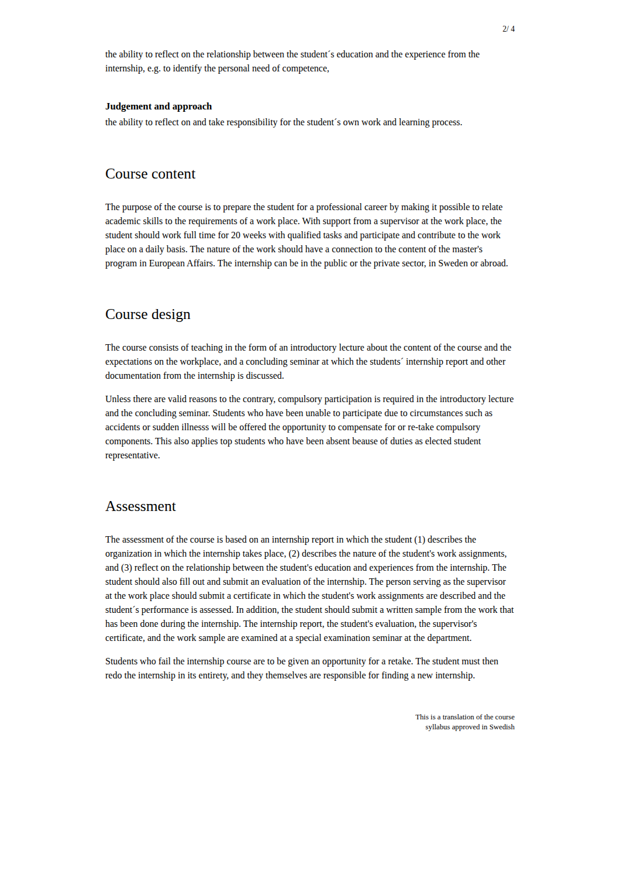2/ 4
the ability to reflect on the relationship between the student´s education and the experience from the internship, e.g. to identify the personal need of competence,
Judgement and approach
the ability to reflect on and take responsibility for the student´s own work and learning process.
Course content
The purpose of the course is to prepare the student for a professional career by making it possible to relate academic skills to the requirements of a work place. With support from a supervisor at the work place, the student should work full time for 20 weeks with qualified tasks and participate and contribute to the work place on a daily basis. The nature of the work should have a connection to the content of the master's program in European Affairs. The internship can be in the public or the private sector, in Sweden or abroad.
Course design
The course consists of teaching in the form of an introductory lecture about the content of the course and the expectations on the workplace, and a concluding seminar at which the students´ internship report and other documentation from the internship is discussed.
Unless there are valid reasons to the contrary, compulsory participation is required in the introductory lecture and the concluding seminar. Students who have been unable to participate due to circumstances such as accidents or sudden illnesss will be offered the opportunity to compensate for or re-take compulsory components. This also applies top students who have been absent beause of duties as elected student representative.
Assessment
The assessment of the course is based on an internship report in which the student (1) describes the organization in which the internship takes place, (2) describes the nature of the student's work assignments, and (3) reflect on the relationship between the student's education and experiences from the internship. The student should also fill out and submit an evaluation of the internship. The person serving as the supervisor at the work place should submit a certificate in which the student's work assignments are described and the student´s performance is assessed. In addition, the student should submit a written sample from the work that has been done during the internship. The internship report, the student's evaluation, the supervisor's certificate, and the work sample are examined at a special examination seminar at the department.
Students who fail the internship course are to be given an opportunity for a retake. The student must then redo the internship in its entirety, and they themselves are responsible for finding a new internship.
This is a translation of the course
syllabus approved in Swedish